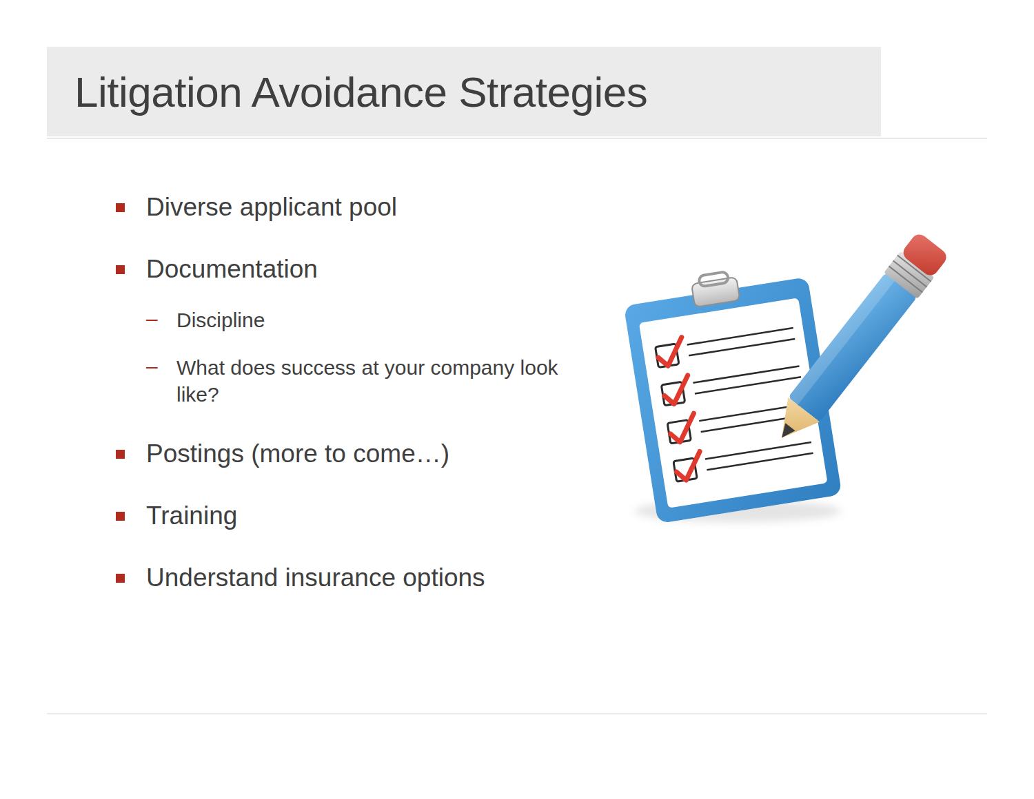Litigation Avoidance Strategies
Diverse applicant pool
Documentation
Discipline
What does success at your company look like?
Postings (more to come…)
Training
Understand insurance options